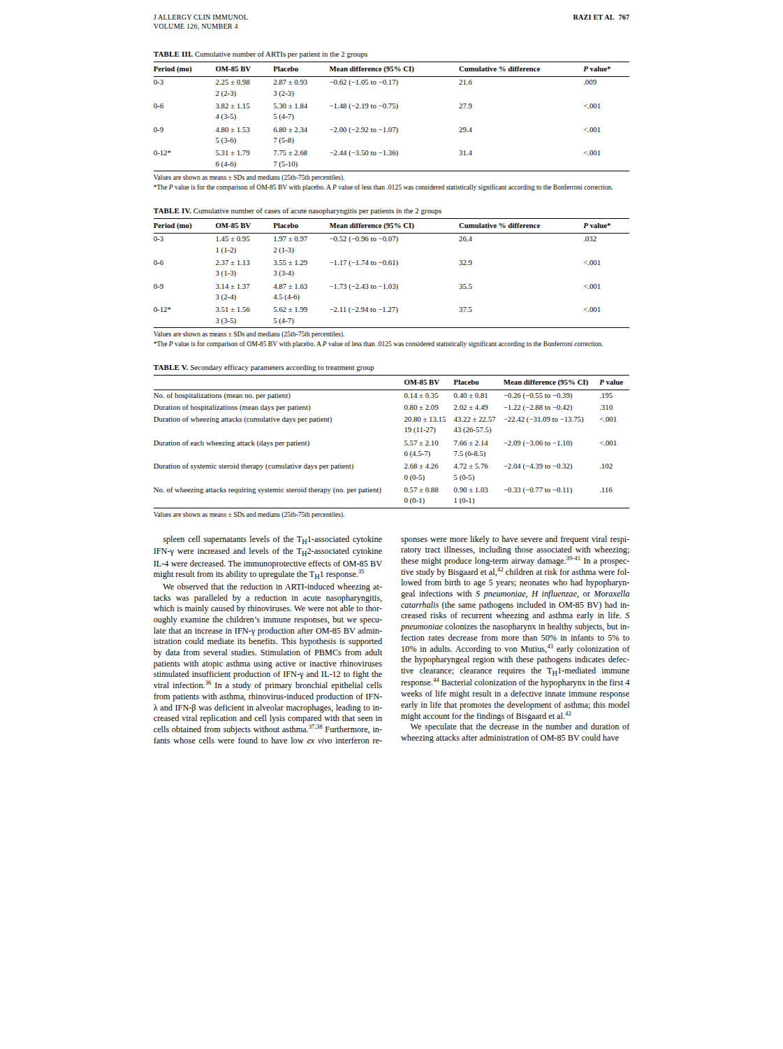J Allergy Clin Immunol
Volume 126, Number 4
Razi et al 767
Table III. Cumulative number of ARTIs per patient in the 2 groups
| Period (mo) | OM-85 BV | Placebo | Mean difference (95% CI) | Cumulative % difference | P value* |
| --- | --- | --- | --- | --- | --- |
| 0-3 | 2.25 ± 0.98 | 2.87 ± 0.93 | −0.62 (−1.05 to −0.17) | 21.6 | .009 |
| | 2 (2-3) | 3 (2-3) | | | |
| 0-6 | 3.82 ± 1.15 | 5.30 ± 1.84 | −1.48 (−2.19 to −0.75) | 27.9 | <.001 |
| | 4 (3-5) | 5 (4-7) | | | |
| 0-9 | 4.80 ± 1.53 | 6.80 ± 2.34 | −2.00 (−2.92 to −1.07) | 29.4 | <.001 |
| | 5 (3-6) | 7 (5-8) | | | |
| 0-12* | 5.31 ± 1.79 | 7.75 ± 2.68 | −2.44 (−3.50 to −1.36) | 31.4 | <.001 |
| | 6 (4-6) | 7 (5-10) | | | |
Values are shown as means ± SDs and medians (25th-75th percentiles).
*The P value is for the comparison of OM-85 BV with placebo. A P value of less than .0125 was considered statistically significant according to the Bonferroni correction.
Table IV. Cumulative number of cases of acute nasopharyngitis per patients in the 2 groups
| Period (mo) | OM-85 BV | Placebo | Mean difference (95% CI) | Cumulative % difference | P value* |
| --- | --- | --- | --- | --- | --- |
| 0-3 | 1.45 ± 0.95 | 1.97 ± 0.97 | −0.52 (−0.96 to −0.07) | 26.4 | .032 |
| | 1 (1-2) | 2 (1-3) | | | |
| 0-6 | 2.37 ± 1.13 | 3.55 ± 1.29 | −1.17 (−1.74 to −0.61) | 32.9 | <.001 |
| | 3 (1-3) | 3 (3-4) | | | |
| 0-9 | 3.14 ± 1.37 | 4.87 ± 1.63 | −1.73 (−2.43 to −1.03) | 35.5 | <.001 |
| | 3 (2-4) | 4.5 (4-6) | | | |
| 0-12* | 3.51 ± 1.56 | 5.62 ± 1.99 | −2.11 (−2.94 to −1.27) | 37.5 | <.001 |
| | 3 (3-5) | 5 (4-7) | | | |
Values are shown as means ± SDs and medians (25th-75th percentiles).
*The P value is for comparison of OM-85 BV with placebo. A P value of less than .0125 was considered statistically significant according to the Bonferroni correction.
Table V. Secondary efficacy parameters according to treatment group
| | OM-85 BV | Placebo | Mean difference (95% CI) | P value |
| --- | --- | --- | --- | --- |
| No. of hospitalizations (mean no. per patient) | 0.14 ± 0.35 | 0.40 ± 0.81 | −0.26 (−0.55 to −0.39) | .195 |
| Duration of hospitalizations (mean days per patient) | 0.80 ± 2.09 | 2.02 ± 4.49 | −1.22 (−2.88 to −0.42) | .310 |
| Duration of wheezing attacks (cumulative days per patient) | 20.80 ± 13.15 | 43.22 ± 22.57 | −22.42 (−31.09 to −13.75) | <.001 |
| | 19 (11-27) | 43 (26-57.5) | | |
| Duration of each wheezing attack (days per patient) | 5.57 ± 2.10 | 7.66 ± 2.14 | −2.09 (−3.06 to −1.10) | <.001 |
| | 6 (4.5-7) | 7.5 (6-8.5) | | |
| Duration of systemic steroid therapy (cumulative days per patient) | 2.68 ± 4.26 | 4.72 ± 5.76 | −2.04 (−4.39 to −0.32) | .102 |
| | 0 (0-5) | 5 (0-5) | | |
| No. of wheezing attacks requiring systemic steroid therapy (no. per patient) | 0.57 ± 0.88 | 0.90 ± 1.03 | −0.33 (−0.77 to −0.11) | .116 |
| | 0 (0-1) | 1 (0-1) | | |
Values are shown as means ± SDs and medians (25th-75th percentiles).
spleen cell supernatants levels of the TH1-associated cytokine IFN-γ were increased and levels of the TH2-associated cytokine IL-4 were decreased. The immunoprotective effects of OM-85 BV might result from its ability to upregulate the TH1 response.35
We observed that the reduction in ARTI-induced wheezing attacks was paralleled by a reduction in acute nasopharyngitis, which is mainly caused by rhinoviruses. We were not able to thoroughly examine the children’s immune responses, but we speculate that an increase in IFN-γ production after OM-85 BV administration could mediate its benefits. This hypothesis is supported by data from several studies. Stimulation of PBMCs from adult patients with atopic asthma using active or inactive rhinoviruses stimulated insufficient production of IFN-γ and IL-12 to fight the viral infection.36 In a study of primary bronchial epithelial cells from patients with asthma, rhinovirus-induced production of IFN-λ and IFN-β was deficient in alveolar macrophages, leading to increased viral replication and cell lysis compared with that seen in cells obtained from subjects without asthma.37,38 Furthermore, infants whose cells were found to have low ex vivo interferon responses were more likely to have severe and frequent viral respiratory tract illnesses, including those associated with wheezing; these might produce long-term airway damage.39-41 In a prospective study by Bisgaard et al,42 children at risk for asthma were followed from birth to age 5 years; neonates who had hypopharyngeal infections with S pneumoniae, H influenzae, or Moraxella catarrhalis (the same pathogens included in OM-85 BV) had increased risks of recurrent wheezing and asthma early in life. S pneumoniae colonizes the nasopharynx in healthy subjects, but infection rates decrease from more than 50% in infants to 5% to 10% in adults. According to von Mutius,43 early colonization of the hypopharyngeal region with these pathogens indicates defective clearance; clearance requires the TH1-mediated immune response.44 Bacterial colonization of the hypopharynx in the first 4 weeks of life might result in a defective innate immune response early in life that promotes the development of asthma; this model might account for the findings of Bisgaard et al.42
We speculate that the decrease in the number and duration of wheezing attacks after administration of OM-85 BV could have